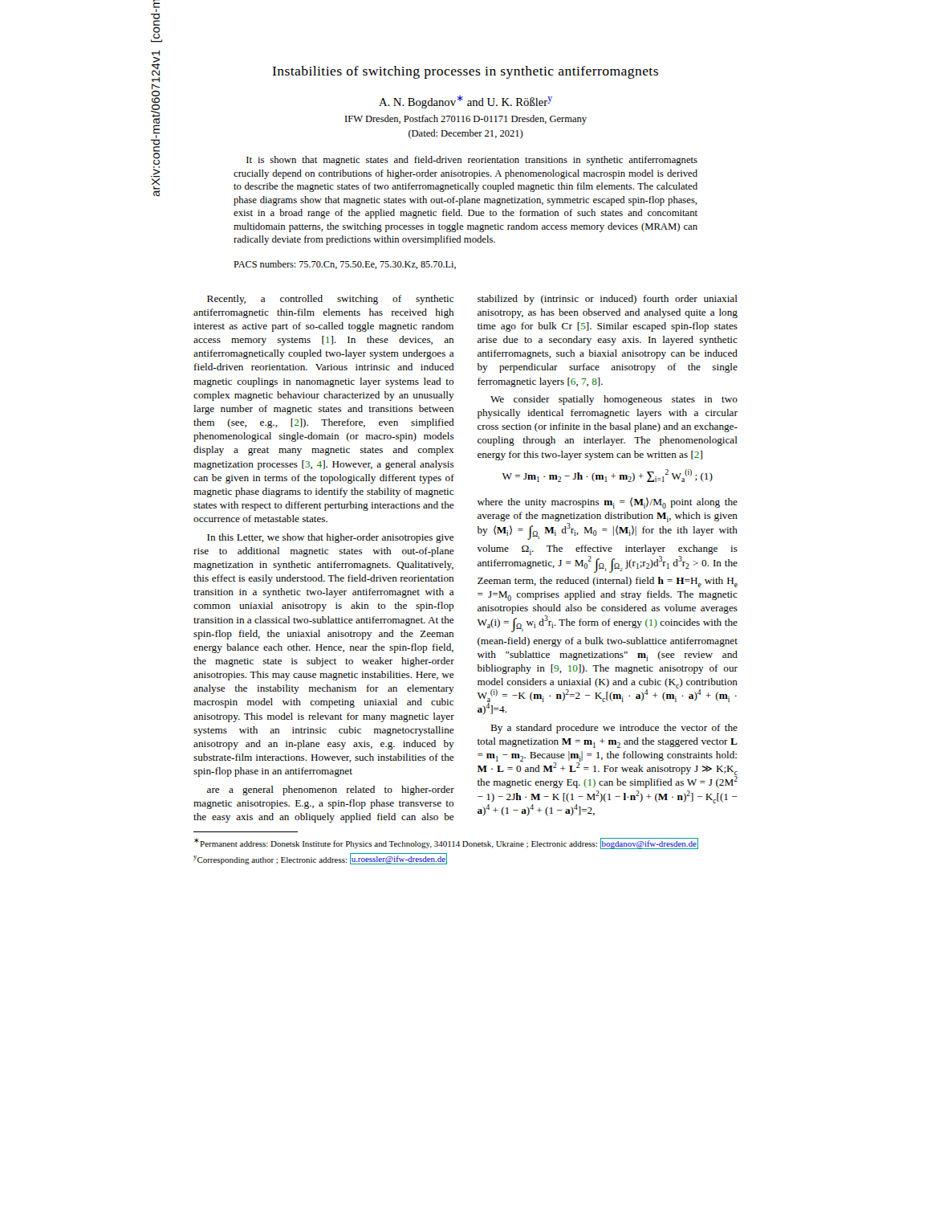arXiv:cond-mat/0607124v1 [cond-mat.mtrl-sci] 5 Jul 2006
Instabilities of switching processes in synthetic antiferromagnets
A. N. Bogdanov∗ and U. K. Rößlery
IFW Dresden, Postfach 270116 D-01171 Dresden, Germany
(Dated: December 21, 2021)
It is shown that magnetic states and field-driven reorientation transitions in synthetic antiferromagnets crucially depend on contributions of higher-order anisotropies. A phenomenological macrospin model is derived to describe the magnetic states of two antiferromagnetically coupled magnetic thin film elements. The calculated phase diagrams show that magnetic states with out-of-plane magnetization, symmetric escaped spin-flop phases, exist in a broad range of the applied magnetic field. Due to the formation of such states and concomitant multidomain patterns, the switching processes in toggle magnetic random access memory devices (MRAM) can radically deviate from predictions within oversimplified models.
PACS numbers: 75.70.Cn, 75.50.Ee, 75.30.Kz, 85.70.Li,
Recently, a controlled switching of synthetic antiferromagnetic thin-film elements has received high interest as active part of so-called toggle magnetic random access memory systems [1]. In these devices, an antiferromagnetically coupled two-layer system undergoes a field-driven reorientation. Various intrinsic and induced magnetic couplings in nanomagnetic layer systems lead to complex magnetic behaviour characterized by an unusually large number of magnetic states and transitions between them (see, e.g., [2]). Therefore, even simplified phenomenological single-domain (or macro-spin) models display a great many magnetic states and complex magnetization processes [3, 4]. However, a general analysis can be given in terms of the topologically different types of magnetic phase diagrams to identify the stability of magnetic states with respect to different perturbing interactions and the occurrence of metastable states.
In this Letter, we show that higher-order anisotropies give rise to additional magnetic states with out-of-plane magnetization in synthetic antiferromagnets. Qualitatively, this effect is easily understood. The field-driven reorientation transition in a synthetic two-layer antiferromagnet with a common uniaxial anisotropy is akin to the spin-flop transition in a classical two-sublattice antiferromagnet. At the spin-flop field, the uniaxial anisotropy and the Zeeman energy balance each other. Hence, near the spin-flop field, the magnetic state is subject to weaker higher-order anisotropies. This may cause magnetic instabilities. Here, we analyse the instability mechanism for an elementary macrospin model with competing uniaxial and cubic anisotropy. This model is relevant for many magnetic layer systems with an intrinsic cubic magnetocrystalline anisotropy and an in-plane easy axis, e.g. induced by substrate-film interactions. However, such instabilities of the spin-flop phase in an antiferromagnet
are a general phenomenon related to higher-order magnetic anisotropies. E.g., a spin-flop phase transverse to the easy axis and an obliquely applied field can also be stabilized by (intrinsic or induced) fourth order uniaxial anisotropy, as has been observed and analysed quite a long time ago for bulk Cr [5]. Similar escaped spin-flop states arise due to a secondary easy axis. In layered synthetic antiferromagnets, such a biaxial anisotropy can be induced by perpendicular surface anisotropy of the single ferromagnetic layers [6, 7, 8].
We consider spatially homogeneous states in two physically identical ferromagnetic layers with a circular cross section (or infinite in the basal plane) and an exchange-coupling through an interlayer. The phenomenological energy for this two-layer system can be written as [2]
W = Jm1 · m2 − Jh · (m1 + m2) + Σi=12 Wa(i) ; (1)
where the unity macrospins mi = ⟨Mi⟩/M0 point along the average of the magnetization distribution Mi, which is given by ⟨Mi⟩ = ∫Ωi Mi d3ri, M0 = |⟨Mi⟩| for the ith layer with volume Ωi. The effective interlayer exchange is antiferromagnetic, J = M02 ∫Ω1 ∫Ω2 j(r1;r2)d3r1 d3r2 > 0. In the Zeeman term, the reduced (internal) field h = H=He with He = J=M0 comprises applied and stray fields. The magnetic anisotropies should also be considered as volume averages Wa(i) = ∫Ωi wi d3ri. The form of energy (1) coincides with the (mean-field) energy of a bulk two-sublattice antiferromagnet with "sublattice magnetizations" mi (see review and bibliography in [9, 10]). The magnetic anisotropy of our model considers a uniaxial (K) and a cubic (Kc) contribution Wa(i) = −K (mi · n)2=2 − Kc[(mi · a)4 + (mi · a)4 + (mi · a)4]=4.
By a standard procedure we introduce the vector of the total magnetization M = m1 + m2 and the staggered vector L = m1 − m2. Because |mi| = 1, the following constraints hold: M · L = 0 and M2 + L2 = 1. For weak anisotropy J ≫ K;Kc the magnetic energy Eq. (1) can be simplified as W = J (2M2 − 1) − 2Jh · M − K [(1 − M2)(1 − l·n2) + (M · n)2] − Kc[(1 − a)4 + (1 − a)4 + (1 − a)4]=2,
∗Permanent address: Donetsk Institute for Physics and Technology, 340114 Donetsk, Ukraine ; Electronic address: bogdanov@ifw-dresden.de
y Corresponding author ; Electronic address: u.roessler@ifw-dresden.de